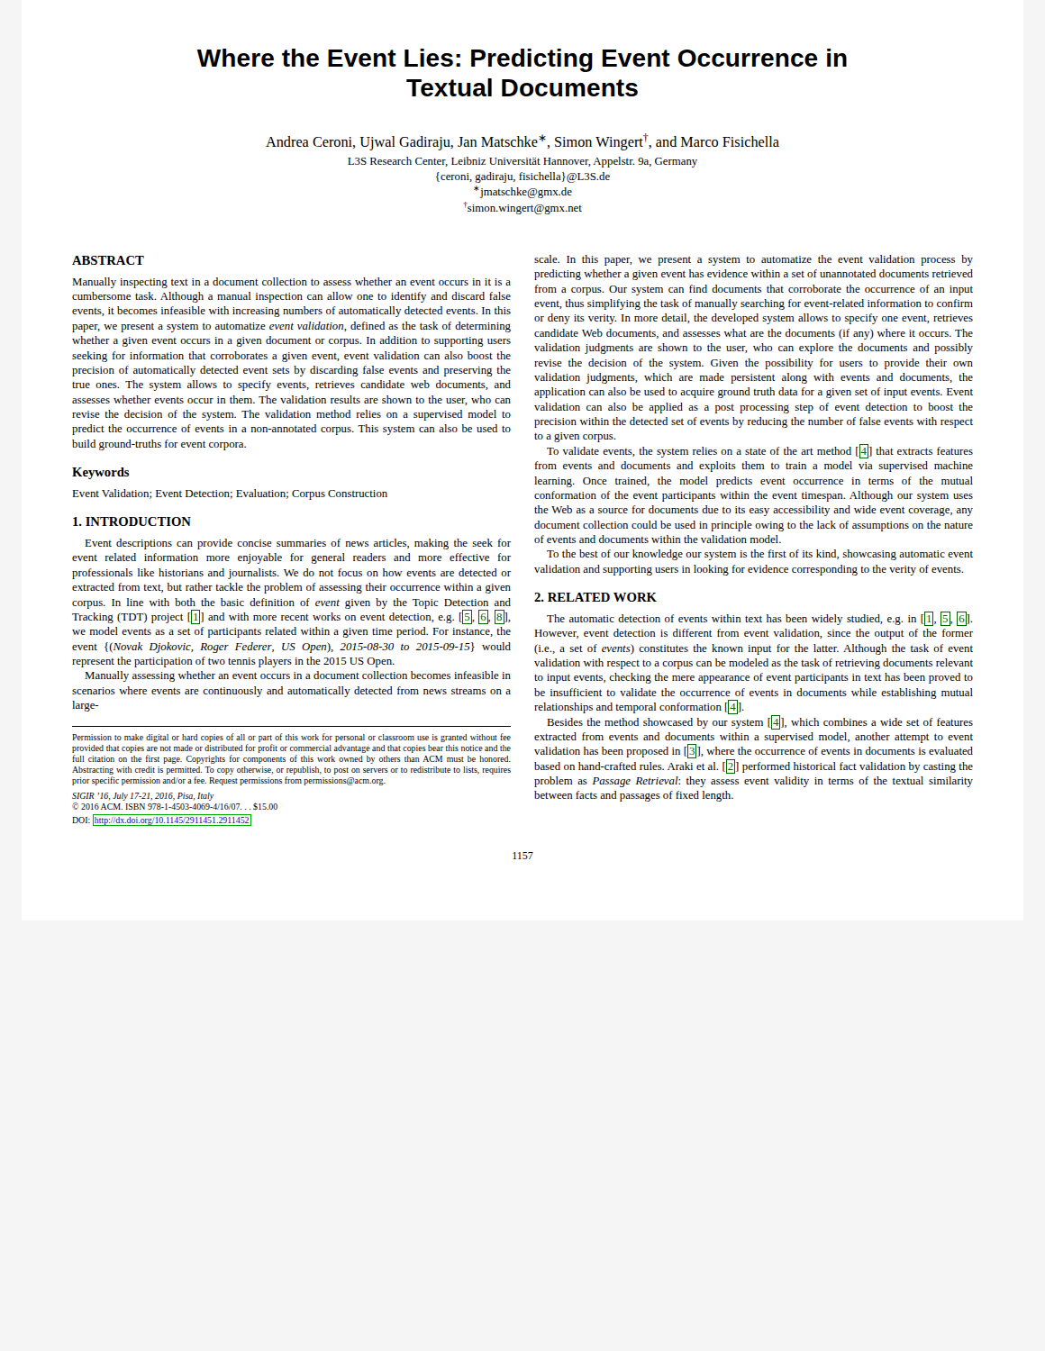Where the Event Lies: Predicting Event Occurrence in
Textual Documents
Andrea Ceroni, Ujwal Gadiraju, Jan Matschke∗, Simon Wingert†, and Marco Fisichella
L3S Research Center, Leibniz Universität Hannover, Appelstr. 9a, Germany
{ceroni, gadiraju, fisichella}@L3S.de
∗jmatschke@gmx.de
†simon.wingert@gmx.net
ABSTRACT
Manually inspecting text in a document collection to assess whether an event occurs in it is a cumbersome task. Although a manual inspection can allow one to identify and discard false events, it becomes infeasible with increasing numbers of automatically detected events. In this paper, we present a system to automatize event validation, defined as the task of determining whether a given event occurs in a given document or corpus. In addition to supporting users seeking for information that corroborates a given event, event validation can also boost the precision of automatically detected event sets by discarding false events and preserving the true ones. The system allows to specify events, retrieves candidate web documents, and assesses whether events occur in them. The validation results are shown to the user, who can revise the decision of the system. The validation method relies on a supervised model to predict the occurrence of events in a non-annotated corpus. This system can also be used to build ground-truths for event corpora.
Keywords
Event Validation; Event Detection; Evaluation; Corpus Construction
1. INTRODUCTION
Event descriptions can provide concise summaries of news articles, making the seek for event related information more enjoyable for general readers and more effective for professionals like historians and journalists. We do not focus on how events are detected or extracted from text, but rather tackle the problem of assessing their occurrence within a given corpus. In line with both the basic definition of event given by the Topic Detection and Tracking (TDT) project [1] and with more recent works on event detection, e.g. [5, 6, 8], we model events as a set of participants related within a given time period. For instance, the event {(Novak Djokovic, Roger Federer, US Open), 2015-08-30 to 2015-09-15} would represent the participation of two tennis players in the 2015 US Open.
Manually assessing whether an event occurs in a document collection becomes infeasible in scenarios where events are continuously and automatically detected from news streams on a large-
Permission to make digital or hard copies of all or part of this work for personal or classroom use is granted without fee provided that copies are not made or distributed for profit or commercial advantage and that copies bear this notice and the full citation on the first page. Copyrights for components of this work owned by others than ACM must be honored. Abstracting with credit is permitted. To copy otherwise, or republish, to post on servers or to redistribute to lists, requires prior specific permission and/or a fee. Request permissions from permissions@acm.org.
SIGIR ’16, July 17-21, 2016, Pisa, Italy
© 2016 ACM. ISBN 978-1-4503-4069-4/16/07. . . $15.00
DOI: http://dx.doi.org/10.1145/2911451.2911452
scale. In this paper, we present a system to automatize the event validation process by predicting whether a given event has evidence within a set of unannotated documents retrieved from a corpus. Our system can find documents that corroborate the occurrence of an input event, thus simplifying the task of manually searching for event-related information to confirm or deny its verity. In more detail, the developed system allows to specify one event, retrieves candidate Web documents, and assesses what are the documents (if any) where it occurs. The validation judgments are shown to the user, who can explore the documents and possibly revise the decision of the system. Given the possibility for users to provide their own validation judgments, which are made persistent along with events and documents, the application can also be used to acquire ground truth data for a given set of input events. Event validation can also be applied as a post processing step of event detection to boost the precision within the detected set of events by reducing the number of false events with respect to a given corpus.
To validate events, the system relies on a state of the art method [4] that extracts features from events and documents and exploits them to train a model via supervised machine learning. Once trained, the model predicts event occurrence in terms of the mutual conformation of the event participants within the event timespan. Although our system uses the Web as a source for documents due to its easy accessibility and wide event coverage, any document collection could be used in principle owing to the lack of assumptions on the nature of events and documents within the validation model.
To the best of our knowledge our system is the first of its kind, showcasing automatic event validation and supporting users in looking for evidence corresponding to the verity of events.
2. RELATED WORK
The automatic detection of events within text has been widely studied, e.g. in [1, 5, 6]. However, event detection is different from event validation, since the output of the former (i.e., a set of events) constitutes the known input for the latter. Although the task of event validation with respect to a corpus can be modeled as the task of retrieving documents relevant to input events, checking the mere appearance of event participants in text has been proved to be insufficient to validate the occurrence of events in documents while establishing mutual relationships and temporal conformation [4].
Besides the method showcased by our system [4], which combines a wide set of features extracted from events and documents within a supervised model, another attempt to event validation has been proposed in [3], where the occurrence of events in documents is evaluated based on hand-crafted rules. Araki et al. [2] performed historical fact validation by casting the problem as Passage Retrieval: they assess event validity in terms of the textual similarity between facts and passages of fixed length.
1157